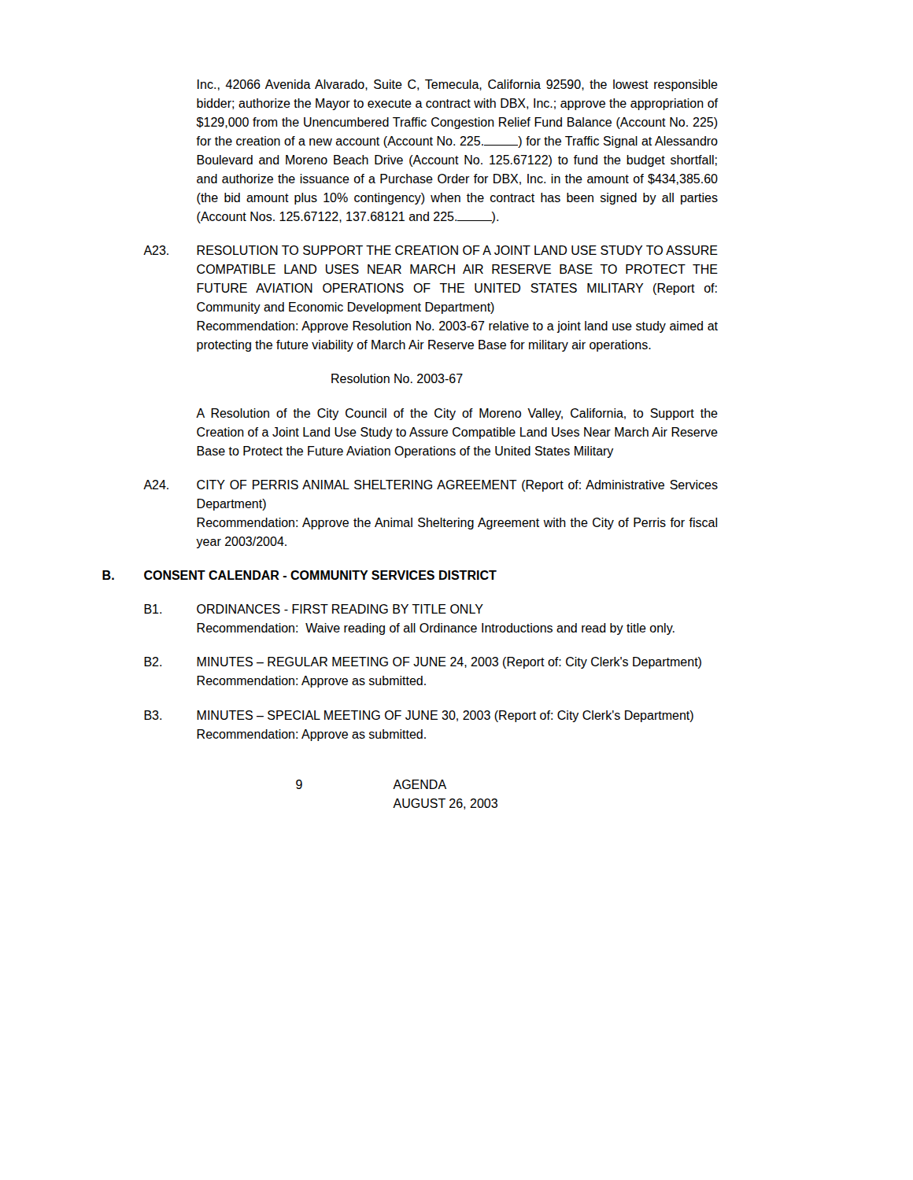Inc., 42066 Avenida Alvarado, Suite C, Temecula, California 92590, the lowest responsible bidder; authorize the Mayor to execute a contract with DBX, Inc.; approve the appropriation of $129,000 from the Unencumbered Traffic Congestion Relief Fund Balance (Account No. 225) for the creation of a new account (Account No. 225. ) for the Traffic Signal at Alessandro Boulevard and Moreno Beach Drive (Account No. 125.67122) to fund the budget shortfall; and authorize the issuance of a Purchase Order for DBX, Inc. in the amount of $434,385.60 (the bid amount plus 10% contingency) when the contract has been signed by all parties (Account Nos. 125.67122, 137.68121 and 225. ).
A23.
RESOLUTION TO SUPPORT THE CREATION OF A JOINT LAND USE STUDY TO ASSURE COMPATIBLE LAND USES NEAR MARCH AIR RESERVE BASE TO PROTECT THE FUTURE AVIATION OPERATIONS OF THE UNITED STATES MILITARY (Report of: Community and Economic Development Department)
Recommendation: Approve Resolution No. 2003-67 relative to a joint land use study aimed at protecting the future viability of March Air Reserve Base for military air operations.
Resolution No. 2003-67
A Resolution of the City Council of the City of Moreno Valley, California, to Support the Creation of a Joint Land Use Study to Assure Compatible Land Uses Near March Air Reserve Base to Protect the Future Aviation Operations of the United States Military
A24.
CITY OF PERRIS ANIMAL SHELTERING AGREEMENT (Report of: Administrative Services Department)
Recommendation: Approve the Animal Sheltering Agreement with the City of Perris for fiscal year 2003/2004.
B.
CONSENT CALENDAR - COMMUNITY SERVICES DISTRICT
B1.
ORDINANCES - FIRST READING BY TITLE ONLY
Recommendation: Waive reading of all Ordinance Introductions and read by title only.
B2.
MINUTES – REGULAR MEETING OF JUNE 24, 2003 (Report of: City Clerk's Department)
Recommendation: Approve as submitted.
B3.
MINUTES – SPECIAL MEETING OF JUNE 30, 2003 (Report of: City Clerk's Department)
Recommendation: Approve as submitted.
9
AGENDA
AUGUST 26, 2003